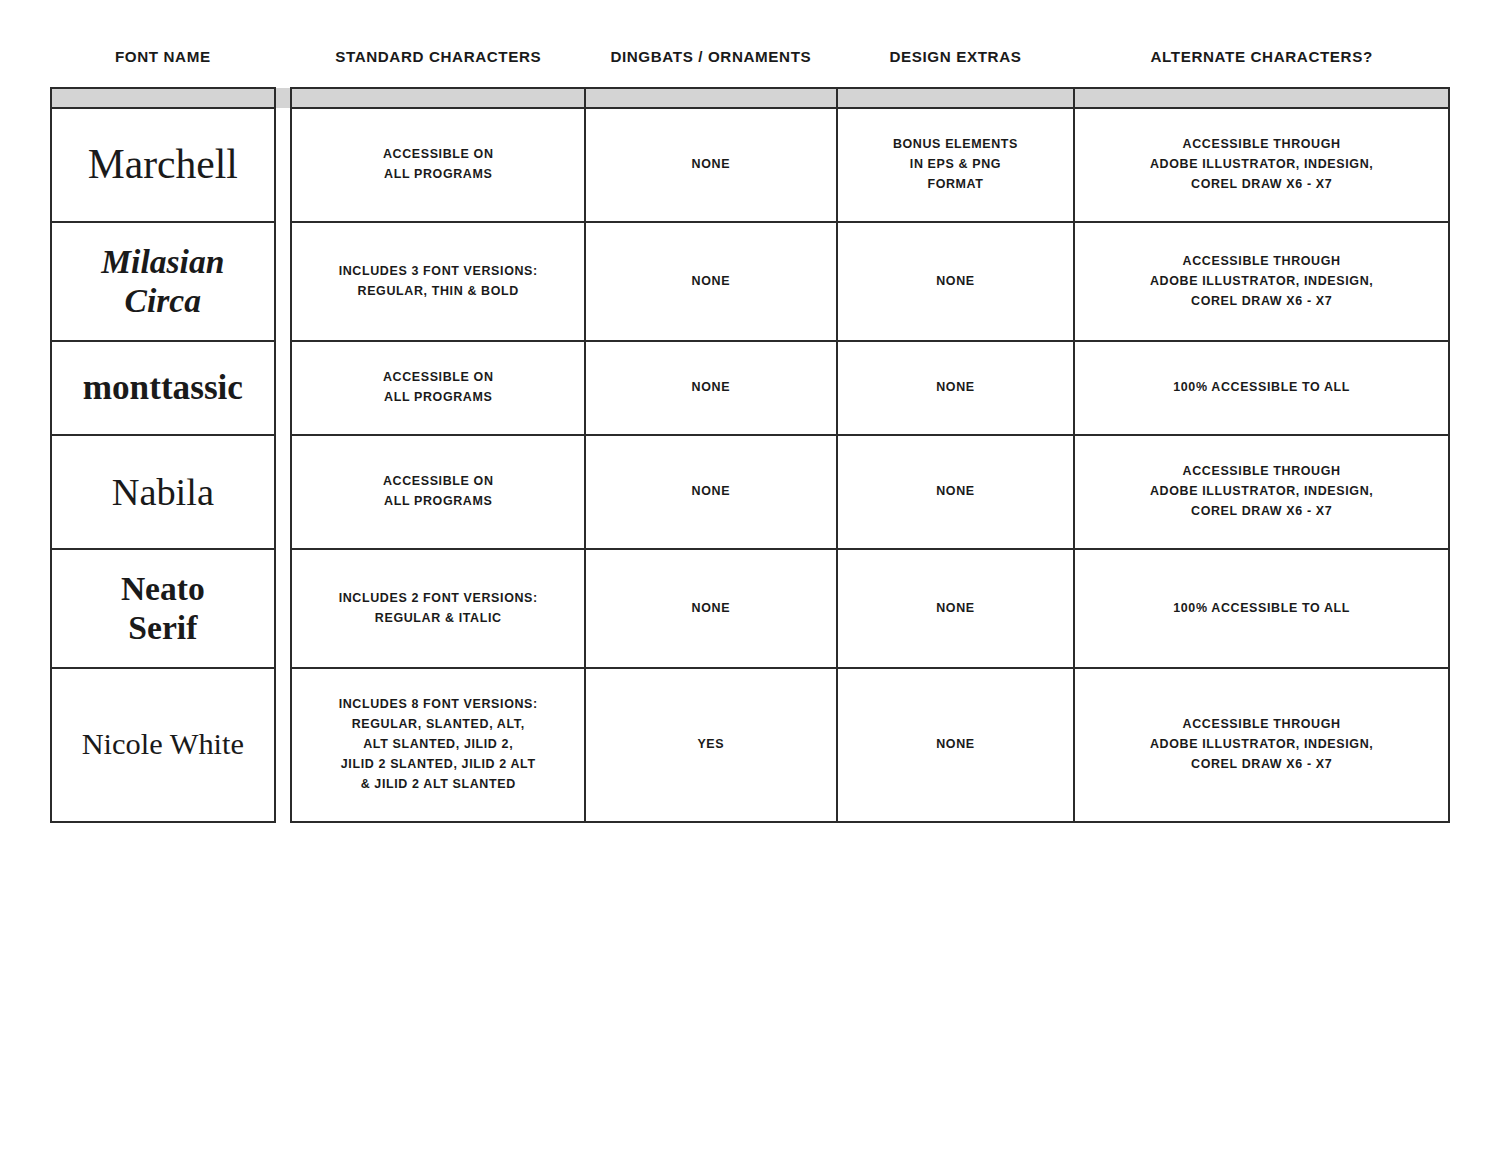| Font Name | | Standard Characters | Dingbats / Ornaments | Design Extras | Alternate Characters? |
| --- | --- | --- | --- | --- | --- |
| Marchell | | Accessible on all programs | None | Bonus elements in EPS & PNG format | Accessible through Adobe Illustrator, InDesign, Corel Draw X6 - X7 |
| Milasian Circa | | Includes 3 font versions: Regular, Thin & Bold | None | None | Accessible through Adobe Illustrator, InDesign, Corel Draw X6 - X7 |
| monttassic | | Accessible on all programs | None | None | 100% accessible to all |
| Nabila | | Accessible on all programs | None | None | Accessible through Adobe Illustrator, InDesign, Corel Draw X6 - X7 |
| Neato Serif | | Includes 2 font versions: Regular & Italic | None | None | 100% accessible to all |
| Nicole White | | Includes 8 font versions: Regular, Slanted, Alt, Alt Slanted, Jilid 2, Jilid 2 Slanted, Jilid 2 Alt & Jilid 2 Alt Slanted | Yes | None | Accessible through Adobe Illustrator, InDesign, Corel Draw X6 - X7 |